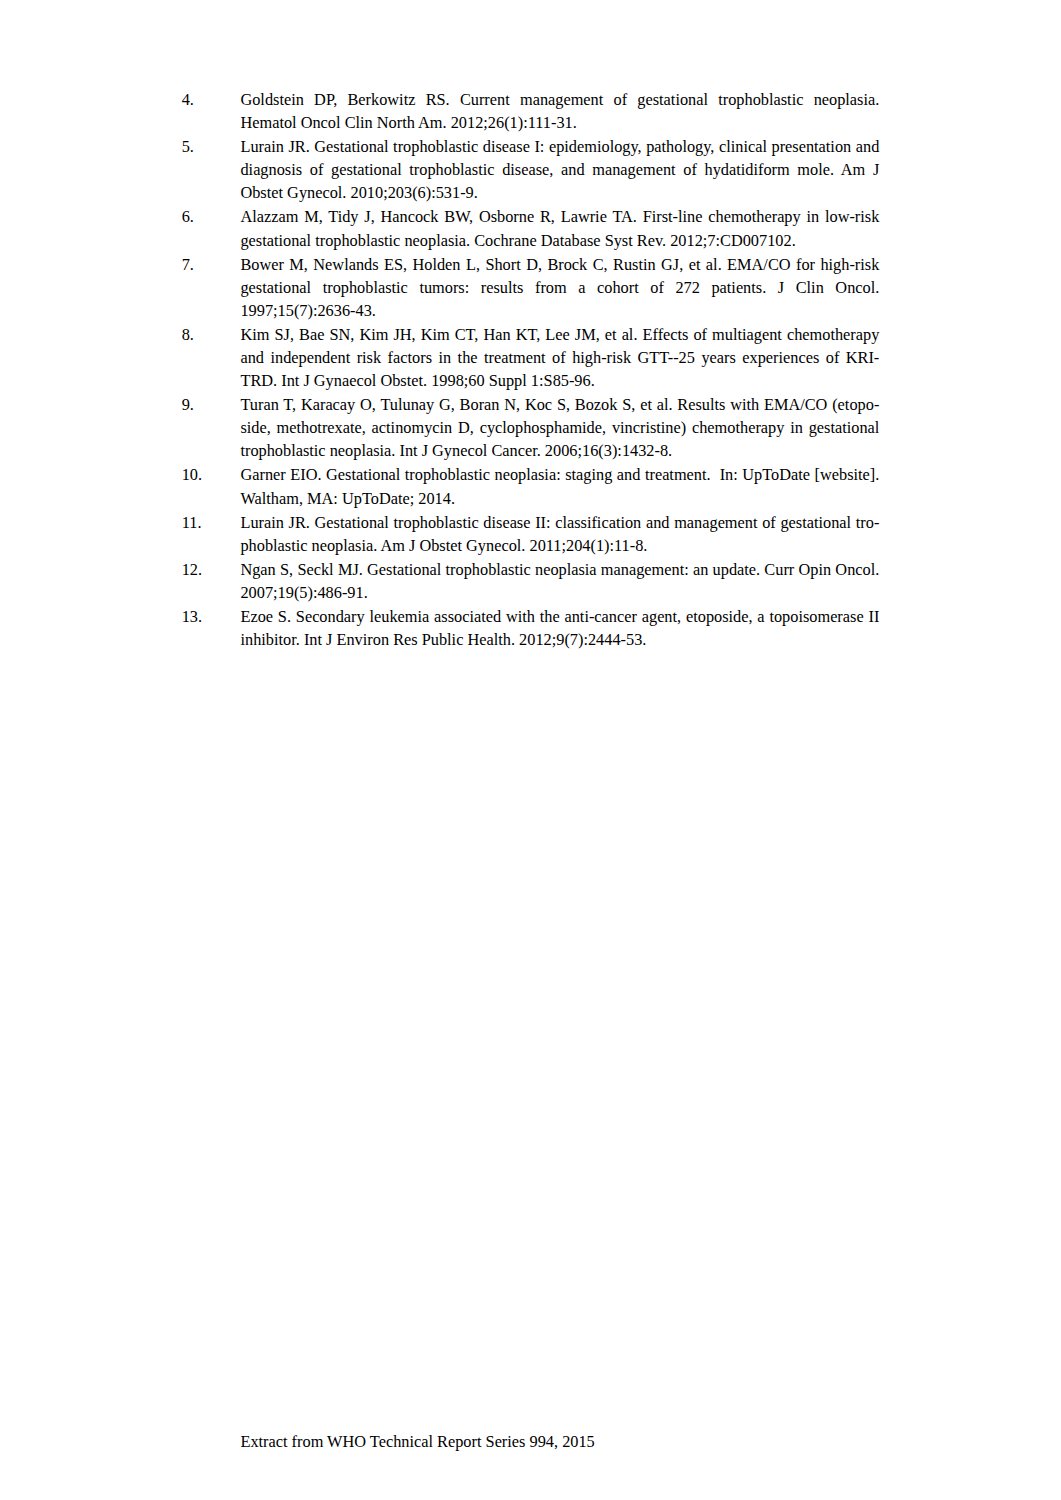4. Goldstein DP, Berkowitz RS. Current management of gestational trophoblastic neoplasia. Hematol Oncol Clin North Am. 2012;26(1):111-31.
5. Lurain JR. Gestational trophoblastic disease I: epidemiology, pathology, clinical presentation and diagnosis of gestational trophoblastic disease, and management of hydatidiform mole. Am J Obstet Gynecol. 2010;203(6):531-9.
6. Alazzam M, Tidy J, Hancock BW, Osborne R, Lawrie TA. First-line chemotherapy in low-risk gestational trophoblastic neoplasia. Cochrane Database Syst Rev. 2012;7:CD007102.
7. Bower M, Newlands ES, Holden L, Short D, Brock C, Rustin GJ, et al. EMA/CO for high-risk gestational trophoblastic tumors: results from a cohort of 272 patients. J Clin Oncol. 1997;15(7):2636-43.
8. Kim SJ, Bae SN, Kim JH, Kim CT, Han KT, Lee JM, et al. Effects of multiagent chemotherapy and independent risk factors in the treatment of high-risk GTT--25 years experiences of KRI-TRD. Int J Gynaecol Obstet. 1998;60 Suppl 1:S85-96.
9. Turan T, Karacay O, Tulunay G, Boran N, Koc S, Bozok S, et al. Results with EMA/CO (etoposide, methotrexate, actinomycin D, cyclophosphamide, vincristine) chemotherapy in gestational trophoblastic neoplasia. Int J Gynecol Cancer. 2006;16(3):1432-8.
10. Garner EIO. Gestational trophoblastic neoplasia: staging and treatment. In: UpToDate [website]. Waltham, MA: UpToDate; 2014.
11. Lurain JR. Gestational trophoblastic disease II: classification and management of gestational trophoblastic neoplasia. Am J Obstet Gynecol. 2011;204(1):11-8.
12. Ngan S, Seckl MJ. Gestational trophoblastic neoplasia management: an update. Curr Opin Oncol. 2007;19(5):486-91.
13. Ezoe S. Secondary leukemia associated with the anti-cancer agent, etoposide, a topoisomerase II inhibitor. Int J Environ Res Public Health. 2012;9(7):2444-53.
Extract from WHO Technical Report Series 994, 2015